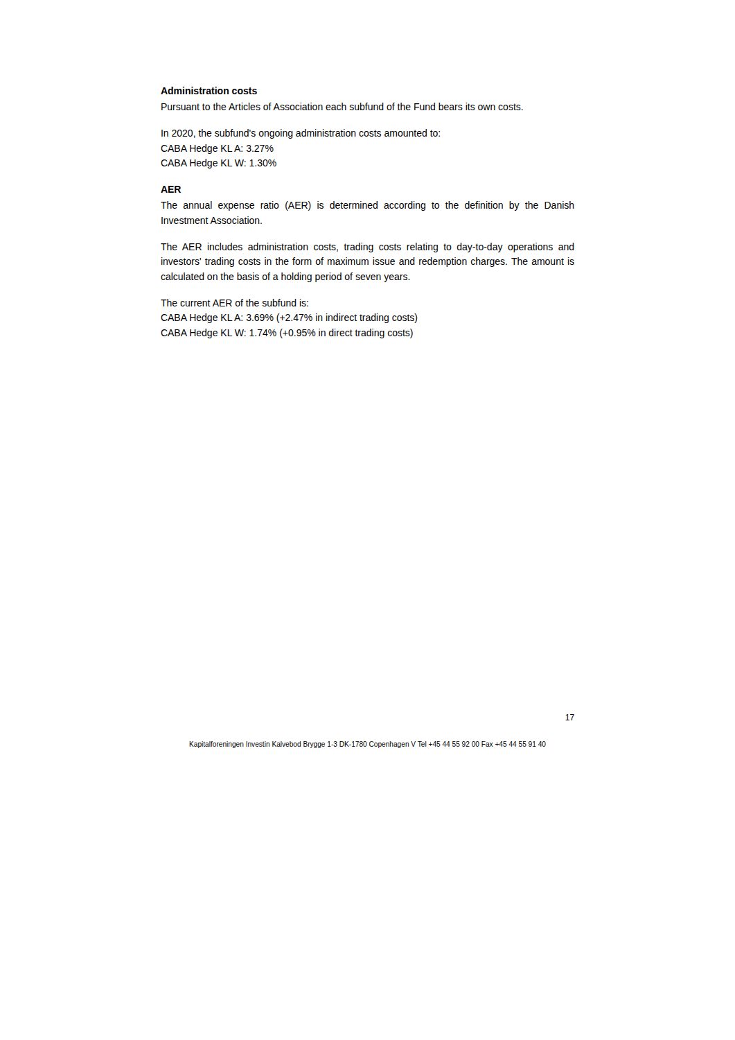Administration costs
Pursuant to the Articles of Association each subfund of the Fund bears its own costs.
In 2020, the subfund's ongoing administration costs amounted to:
CABA Hedge KL A: 3.27%
CABA Hedge KL W: 1.30%
AER
The annual expense ratio (AER) is determined according to the definition by the Danish Investment Association.
The AER includes administration costs, trading costs relating to day-to-day operations and investors' trading costs in the form of maximum issue and redemption charges. The amount is calculated on the basis of a holding period of seven years.
The current AER of the subfund is:
CABA Hedge KL A: 3.69% (+2.47% in indirect trading costs)
CABA Hedge KL W: 1.74% (+0.95% in direct trading costs)
17
Kapitalforeningen Investin Kalvebod Brygge 1-3 DK-1780 Copenhagen V Tel +45 44 55 92 00 Fax +45 44 55 91 40